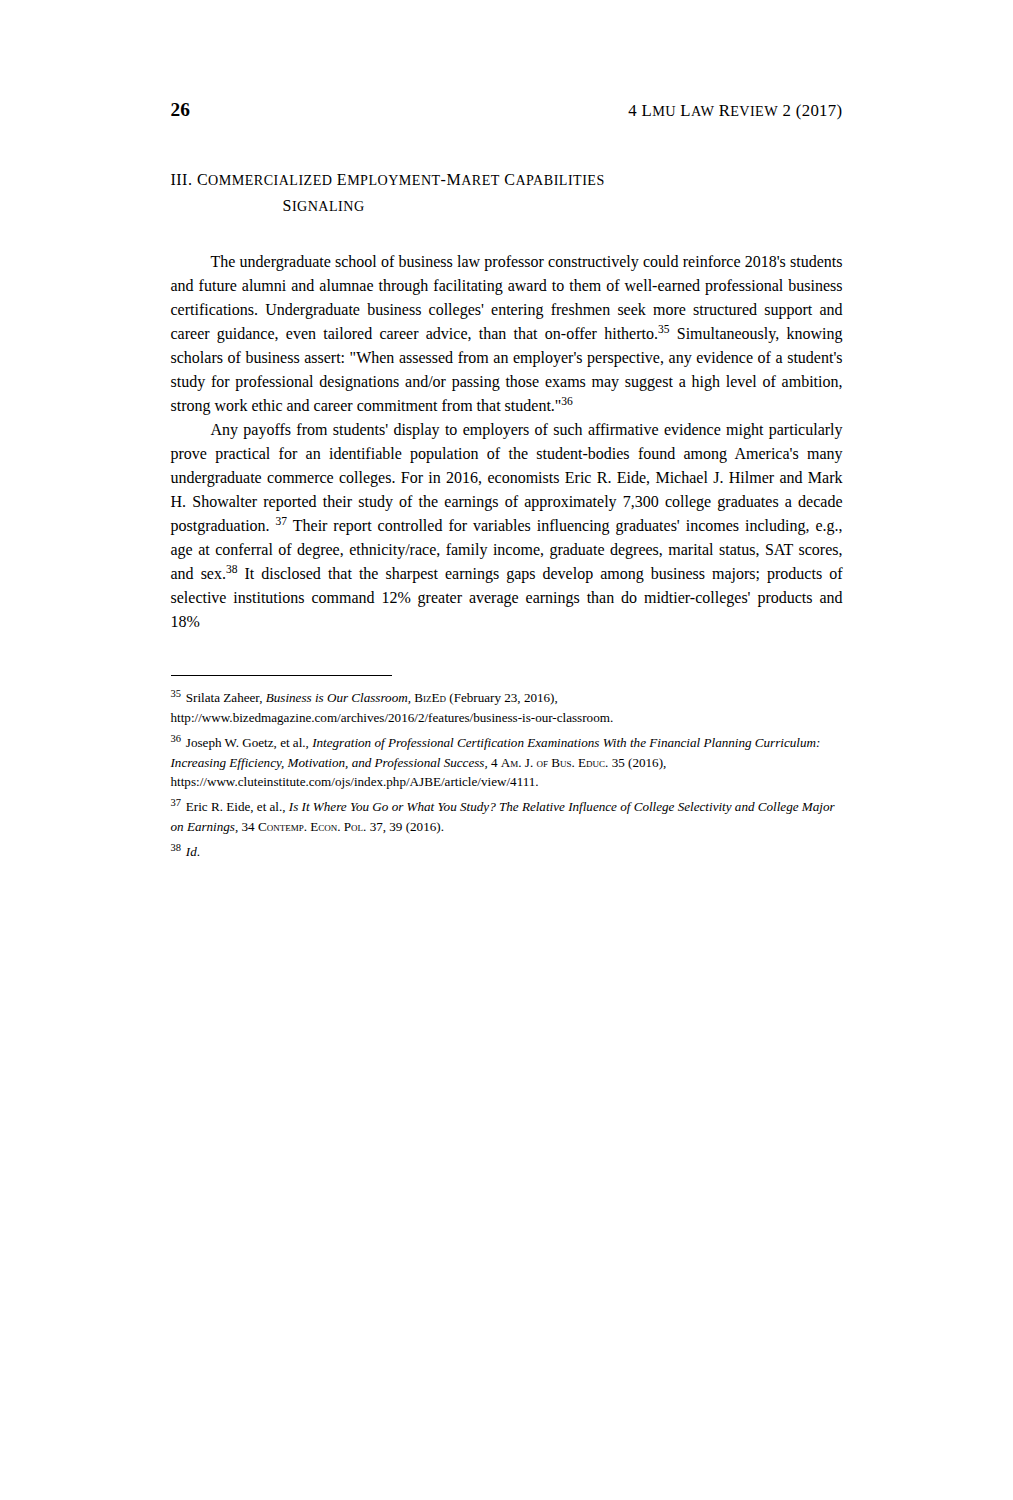26 4 LMU LAW REVIEW 2 (2017)
III. COMMERCIALIZED EMPLOYMENT-MARET CAPABILITIES SIGNALING
The undergraduate school of business law professor constructively could reinforce 2018's students and future alumni and alumnae through facilitating award to them of well-earned professional business certifications. Undergraduate business colleges' entering freshmen seek more structured support and career guidance, even tailored career advice, than that on-offer hitherto.35 Simultaneously, knowing scholars of business assert: "When assessed from an employer's perspective, any evidence of a student's study for professional designations and/or passing those exams may suggest a high level of ambition, strong work ethic and career commitment from that student."36
Any payoffs from students' display to employers of such affirmative evidence might particularly prove practical for an identifiable population of the student-bodies found among America's many undergraduate commerce colleges. For in 2016, economists Eric R. Eide, Michael J. Hilmer and Mark H. Showalter reported their study of the earnings of approximately 7,300 college graduates a decade postgraduation. 37 Their report controlled for variables influencing graduates' incomes including, e.g., age at conferral of degree, ethnicity/race, family income, graduate degrees, marital status, SAT scores, and sex.38 It disclosed that the sharpest earnings gaps develop among business majors; products of selective institutions command 12% greater average earnings than do midtier-colleges' products and 18%
35 Srilata Zaheer, Business is Our Classroom, BizEd (February 23, 2016), http://www.bizedmagazine.com/archives/2016/2/features/business-is-our-classroom.
36 Joseph W. Goetz, et al., Integration of Professional Certification Examinations With the Financial Planning Curriculum: Increasing Efficiency, Motivation, and Professional Success, 4 Am. J. of Bus. Educ. 35 (2016), https://www.cluteinstitute.com/ojs/index.php/AJBE/article/view/4111.
37 Eric R. Eide, et al., Is It Where You Go or What You Study? The Relative Influence of College Selectivity and College Major on Earnings, 34 Contemp. Econ. Pol. 37, 39 (2016).
38 Id.